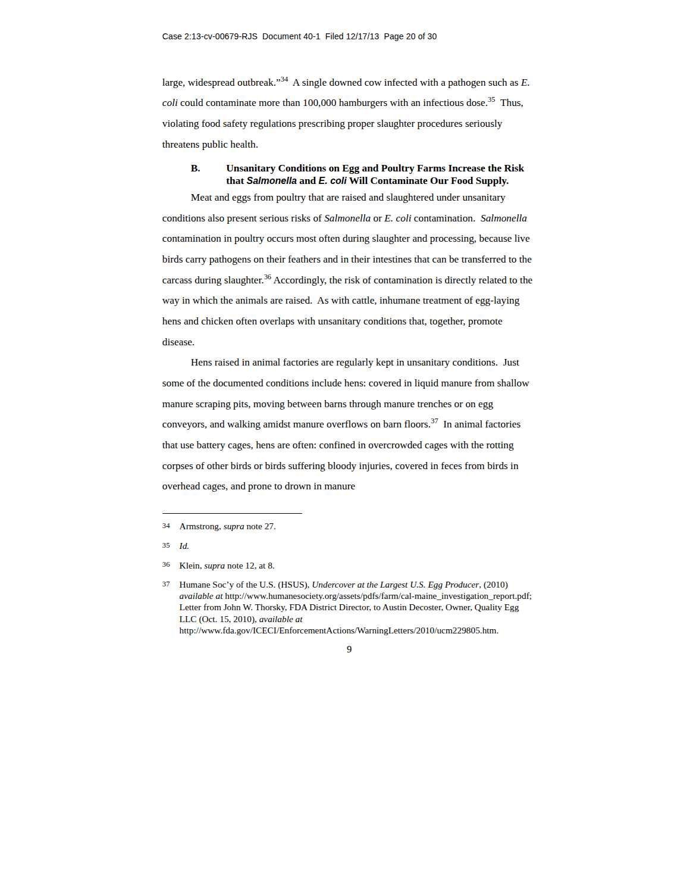Case 2:13-cv-00679-RJS Document 40-1 Filed 12/17/13 Page 20 of 30
large, widespread outbreak.”34 A single downed cow infected with a pathogen such as E. coli could contaminate more than 100,000 hamburgers with an infectious dose.35 Thus, violating food safety regulations prescribing proper slaughter procedures seriously threatens public health.
B.
Unsanitary Conditions on Egg and Poultry Farms Increase the Risk that Salmonella and E. coli Will Contaminate Our Food Supply.
Meat and eggs from poultry that are raised and slaughtered under unsanitary conditions also present serious risks of Salmonella or E. coli contamination. Salmonella contamination in poultry occurs most often during slaughter and processing, because live birds carry pathogens on their feathers and in their intestines that can be transferred to the carcass during slaughter.36 Accordingly, the risk of contamination is directly related to the way in which the animals are raised. As with cattle, inhumane treatment of egg-laying hens and chicken often overlaps with unsanitary conditions that, together, promote disease.
Hens raised in animal factories are regularly kept in unsanitary conditions. Just some of the documented conditions include hens: covered in liquid manure from shallow manure scraping pits, moving between barns through manure trenches or on egg conveyors, and walking amidst manure overflows on barn floors.37 In animal factories that use battery cages, hens are often: confined in overcrowded cages with the rotting corpses of other birds or birds suffering bloody injuries, covered in feces from birds in overhead cages, and prone to drown in manure
34
Armstrong, supra note 27.
35
Id.
36
Klein, supra note 12, at 8.
37
Humane Soc’y of the U.S. (HSUS), Undercover at the Largest U.S. Egg Producer, (2010) available at http://www.humanesociety.org/assets/pdfs/farm/cal-maine_investigation_report.pdf; Letter from John W. Thorsky, FDA District Director, to Austin Decoster, Owner, Quality Egg LLC (Oct. 15, 2010), available at http://www.fda.gov/ICECI/EnforcementActions/WarningLetters/2010/ucm229805.htm.
9